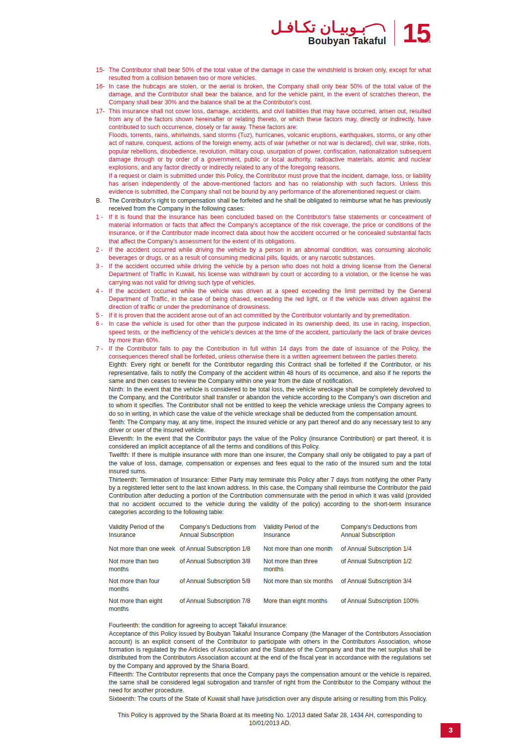بـوبيـان تكـافـل
Boubyan Takaful
15YEARS
15-The Contributor shall bear 50% of the total value of the damage in case the windshield is broken only, except for what resulted from a collision between two or more vehicles.
16-In case the hubcaps are stolen, or the aerial is broken, the Company shall only bear 50% of the total value of the damage, and the Contributor shall bear the balance, and for the vehicle paint, in the event of scratches thereon, the Company shall bear 30% and the balance shall be at the Contributor's cost.
17-This insurance shall not cover loss, damage, accidents, and civil liabilities that may have occurred, arisen out, resulted from any of the factors shown hereinafter or relating thereto, or which these factors may, directly or indirectly, have contributed to such occurrence, closely or far away. These factors are:
Floods, torrents, rains, whirlwinds, sand storms (Tuz), hurricanes, volcanic eruptions, earthquakes, storms, or any other act of nature, conquest, actions of the foreign enemy, acts of war (whether or not war is declared), civil war, strike, riots, popular rebellions, disobedience, revolution, military coup, usurpation of power, confiscation, nationalization subsequent damage through or by order of a government, public or local authority, radioactive materials, atomic and nuclear explosions, and any factor directly or indirectly related to any of the foregoing reasons.
If a request or claim is submitted under this Policy, the Contributor must prove that the incident, damage, loss, or liability has arisen independently of the above-mentioned factors and has no relationship with such factors. Unless this evidence is submitted, the Company shall not be bound by any performance of the aforementioned request or claim.
B. The Contributor's right to compensation shall be forfeited and he shall be obligated to reimburse what he has previously received from the Company in the following cases:
1 -If it is found that the insurance has been concluded based on the Contributor's false statements or concealment of material information or facts that affect the Company's acceptance of the risk coverage, the price or conditions of the insurance, or if the Contributor made incorrect data about how the accident occurred or he concealed substantial facts that affect the Company's assessment for the extent of its obligations.
2 -If the accident occurred while driving the vehicle by a person in an abnormal condition, was consuming alcoholic beverages or drugs, or as a result of consuming medicinal pills, liquids, or any narcotic substances.
3 -If the accident occurred while driving the vehicle by a person who does not hold a driving license from the General Department of Traffic in Kuwait, his license was withdrawn by court or according to a violation, or the license he was carrying was not valid for driving such type of vehicles.
4 -If the accident occurred while the vehicle was driven at a speed exceeding the limit permitted by the General Department of Traffic, in the case of being chased, exceeding the red light, or if the vehicle was driven against the direction of traffic or under the predominance of drowsiness.
5 -If it is proven that the accident arose out of an act committed by the Contributor voluntarily and by premeditation.
6 -In case the vehicle is used for other than the purpose indicated in its ownership deed, its use in racing, inspection, speed tests, or the inefficiency of the vehicle's devices at the time of the accident, particularly the lack of brake devices by more than 60%.
7 -If the Contributor fails to pay the Contribution in full within 14 days from the date of issuance of the Policy, the consequences thereof shall be forfeited, unless otherwise there is a written agreement between the parties thereto.
Eighth: Every right or benefit for the Contributor regarding this Contract shall be forfeited if the Contributor, or his representative, fails to notify the Company of the accident within 48 hours of its occurrence, and also if he reports the same and then ceases to review the Company within one year from the date of notification.
Ninth: In the event that the vehicle is considered to be total loss, the vehicle wreckage shall be completely devolved to the Company, and the Contributor shall transfer or abandon the vehicle according to the Company's own discretion and to whom it specifies. The Contributor shall not be entitled to keep the vehicle wreckage unless the Company agrees to do so in writing, in which case the value of the vehicle wreckage shall be deducted from the compensation amount.
Tenth: The Company may, at any time, inspect the insured vehicle or any part thereof and do any necessary test to any driver or user of the insured vehicle.
Eleventh: In the event that the Contributor pays the value of the Policy (insurance Contribution) or part thereof, it is considered an implicit acceptance of all the terms and conditions of this Policy.
Twelfth: If there is multiple insurance with more than one insurer, the Company shall only be obligated to pay a part of the value of loss, damage, compensation or expenses and fees equal to the ratio of the insured sum and the total insured sums.
Thirteenth: Termination of Insurance: Either Party may terminate this Policy after 7 days from notifying the other Party by a registered letter sent to the last known address. In this case, the Company shall reimburse the Contributor the paid Contribution after deducting a portion of the Contribution commensurate with the period in which it was valid (provided that no accident occurred to the vehicle during the validity of the policy) according to the short-term insurance categories according to the following table:
| Validity Period of the Insurance | Company's Deductions from Annual Subscription | Validity Period of the Insurance | Company's Deductions from Annual Subscription |
| --- | --- | --- | --- |
| Not more than one week | of Annual Subscription 1/8 | Not more than one month | of Annual Subscription 1/4 |
| Not more than two months | of Annual Subscription 3/8 | Not more than three months | of Annual Subscription 1/2 |
| Not more than four months | of Annual Subscription 5/8 | Not more than six months | of Annual Subscription 3/4 |
| Not more than eight months | of Annual Subscription 7/8 | More than eight months | of Annual Subscription 100% |
Fourteenth: the condition for agreeing to accept Takaful insurance:
Acceptance of this Policy issued by Boubyan Takaful Insurance Company (the Manager of the Contributors Association account) is an explicit consent of the Contributor to participate with others in the Contributors Association, whose formation is regulated by the Articles of Association and the Statutes of the Company and that the net surplus shall be distributed from the Contributors Association account at the end of the fiscal year in accordance with the regulations set by the Company and approved by the Sharia Board.
Fifteenth: The Contributor represents that once the Company pays the compensation amount or the vehicle is repaired, the same shall be considered legal subrogation and transfer of right from the Contributor to the Company without the need for another procedure.
Sixteenth: The courts of the State of Kuwait shall have jurisdiction over any dispute arising or resulting from this Policy.
This Policy is approved by the Sharia Board at its meeting No. 1/2013 dated Safar 28, 1434 AH, corresponding to 10/01/2013 AD.
3